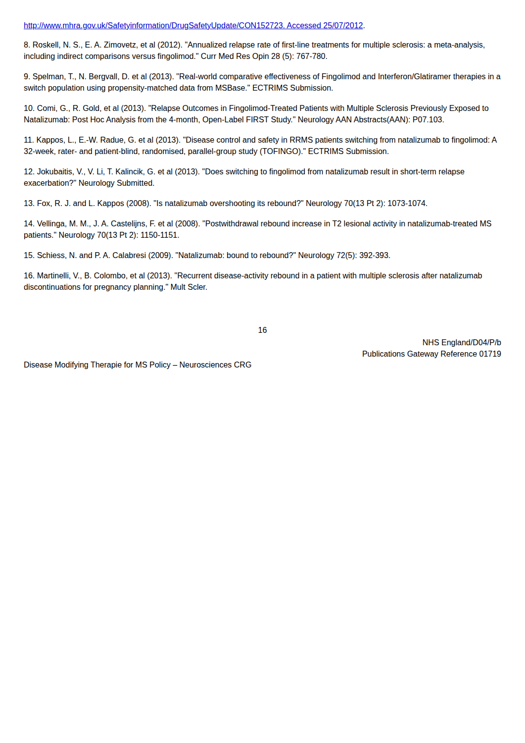http://www.mhra.gov.uk/Safetyinformation/DrugSafetyUpdate/CON152723. Accessed 25/07/2012.
8. Roskell, N. S., E. A. Zimovetz, et al (2012). "Annualized relapse rate of first-line treatments for multiple sclerosis: a meta-analysis, including indirect comparisons versus fingolimod." Curr Med Res Opin 28 (5): 767-780.
9. Spelman, T., N. Bergvall, D. et al (2013). "Real-world comparative effectiveness of Fingolimod and Interferon/Glatiramer therapies in a switch population using propensity-matched data from MSBase." ECTRIMS Submission.
10. Comi, G., R. Gold, et al (2013). "Relapse Outcomes in Fingolimod-Treated Patients with Multiple Sclerosis Previously Exposed to Natalizumab: Post Hoc Analysis from the 4-month, Open-Label FIRST Study." Neurology AAN Abstracts(AAN): P07.103.
11. Kappos, L., E.-W. Radue, G. et al (2013). "Disease control and safety in RRMS patients switching from natalizumab to fingolimod: A 32-week, rater- and patient-blind, randomised, parallel-group study (TOFINGO)." ECTRIMS Submission.
12. Jokubaitis, V., V. Li, T. Kalincik, G. et al (2013). "Does switching to fingolimod from natalizumab result in short-term relapse exacerbation?" Neurology Submitted.
13. Fox, R. J. and L. Kappos (2008). "Is natalizumab overshooting its rebound?" Neurology 70(13 Pt 2): 1073-1074.
14. Vellinga, M. M., J. A. Castelijns, F. et al (2008). "Postwithdrawal rebound increase in T2 lesional activity in natalizumab-treated MS patients." Neurology 70(13 Pt 2): 1150-1151.
15. Schiess, N. and P. A. Calabresi (2009). "Natalizumab: bound to rebound?" Neurology 72(5): 392-393.
16. Martinelli, V., B. Colombo, et al (2013). "Recurrent disease-activity rebound in a patient with multiple sclerosis after natalizumab discontinuations for pregnancy planning." Mult Scler.
16
NHS England/D04/P/b
Publications Gateway Reference 01719
Disease Modifying Therapie for MS Policy – Neurosciences CRG